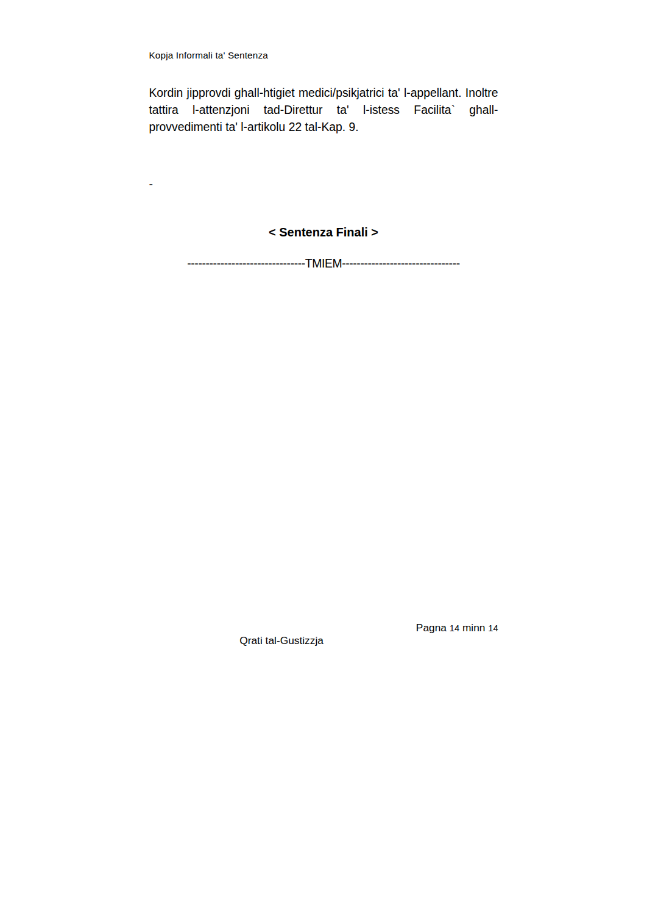Kopja Informali ta' Sentenza
Kordin jipprovdi ghall-htigiet medici/psikjatrici ta' l-appellant. Inoltre tattira l-attenzjoni tad-Direttur ta' l-istess Facilita` ghall-provvedimenti ta' l-artikolu 22 tal-Kap. 9.
-
< Sentenza Finali >
--------------------------------TMIEM--------------------------------
Pagna 14 minn 14
Qrati tal-Gustizzja